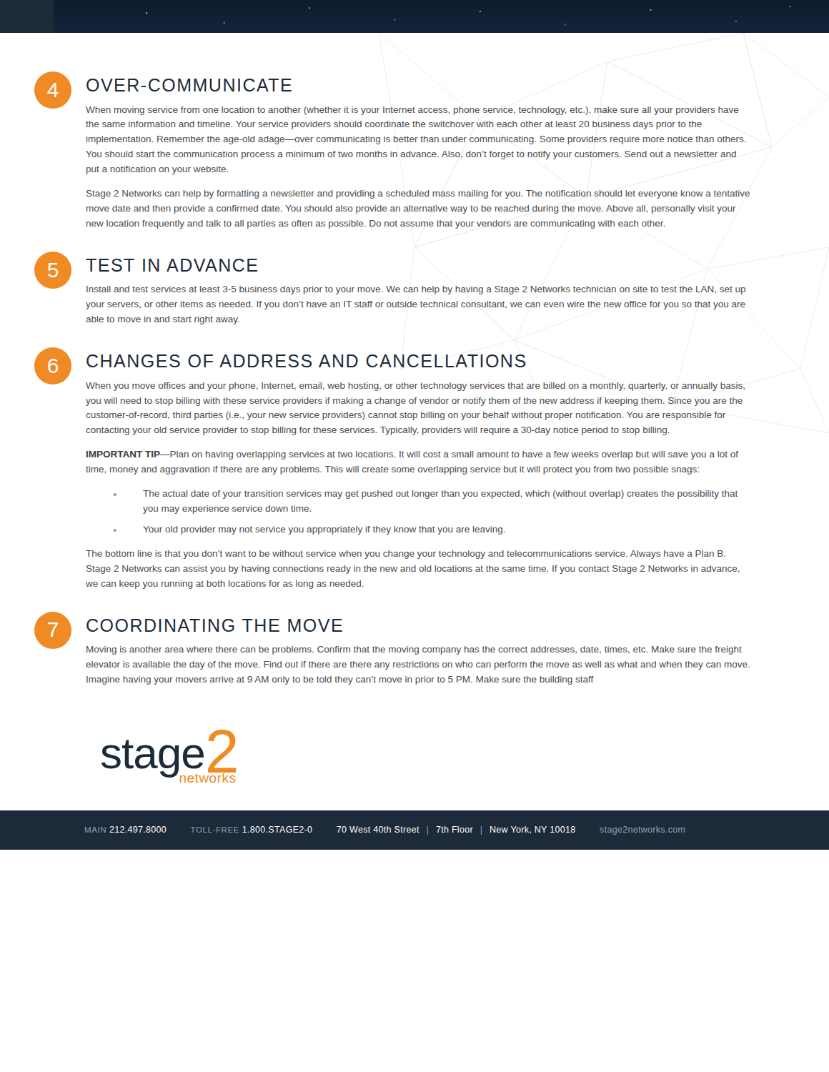4
Over-Communicate
When moving service from one location to another (whether it is your Internet access, phone service, technology, etc.), make sure all your providers have the same information and timeline. Your service providers should coordinate the switchover with each other at least 20 business days prior to the implementation. Remember the age-old adage—over communicating is better than under communicating. Some providers require more notice than others. You should start the communication process a minimum of two months in advance. Also, don’t forget to notify your customers. Send out a newsletter and put a notification on your website.
Stage 2 Networks can help by formatting a newsletter and providing a scheduled mass mailing for you. The notification should let everyone know a tentative move date and then provide a confirmed date. You should also provide an alternative way to be reached during the move. Above all, personally visit your new location frequently and talk to all parties as often as possible. Do not assume that your vendors are communicating with each other.
5
Test in Advance
Install and test services at least 3-5 business days prior to your move. We can help by having a Stage 2 Networks technician on site to test the LAN, set up your servers, or other items as needed. If you don’t have an IT staff or outside technical consultant, we can even wire the new office for you so that you are able to move in and start right away.
6
Changes of Address and Cancellations
When you move offices and your phone, Internet, email, web hosting, or other technology services that are billed on a monthly, quarterly, or annually basis, you will need to stop billing with these service providers if making a change of vendor or notify them of the new address if keeping them. Since you are the customer-of-record, third parties (i.e., your new service providers) cannot stop billing on your behalf without proper notification. You are responsible for contacting your old service provider to stop billing for these services. Typically, providers will require a 30-day notice period to stop billing.
IMPORTANT TIP—Plan on having overlapping services at two locations. It will cost a small amount to have a few weeks overlap but will save you a lot of time, money and aggravation if there are any problems. This will create some overlapping service but it will protect you from two possible snags:
The actual date of your transition services may get pushed out longer than you expected, which (without overlap) creates the possibility that you may experience service down time.
Your old provider may not service you appropriately if they know that you are leaving.
The bottom line is that you don’t want to be without service when you change your technology and telecommunications service. Always have a Plan B. Stage 2 Networks can assist you by having connections ready in the new and old locations at the same time. If you contact Stage 2 Networks in advance, we can keep you running at both locations for as long as needed.
7
Coordinating the Move
Moving is another area where there can be problems. Confirm that the moving company has the correct addresses, date, times, etc. Make sure the freight elevator is available the day of the move. Find out if there are there any restrictions on who can perform the move as well as what and when they can move. Imagine having your movers arrive at 9 AM only to be told they can’t move in prior to 5 PM. Make sure the building staff
stage 2 networks
MAIN 212.497.8000 TOLL-FREE 1.800.STAGE2-0 70 West 40th Street | 7th Floor | New York, NY 10018 stage2networks.com